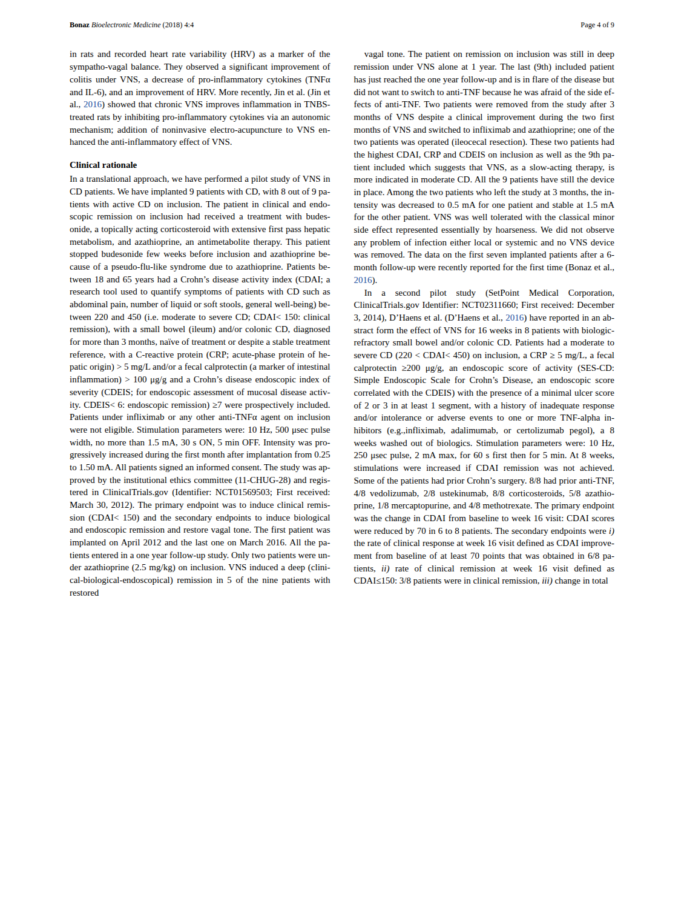Bonaz Bioelectronic Medicine (2018) 4:4 Page 4 of 9
in rats and recorded heart rate variability (HRV) as a marker of the sympatho-vagal balance. They observed a significant improvement of colitis under VNS, a decrease of pro-inflammatory cytokines (TNFα and IL-6), and an improvement of HRV. More recently, Jin et al. (Jin et al., 2016) showed that chronic VNS improves inflammation in TNBS-treated rats by inhibiting pro-inflammatory cytokines via an autonomic mechanism; addition of noninvasive electro-acupuncture to VNS enhanced the anti-inflammatory effect of VNS.
Clinical rationale
In a translational approach, we have performed a pilot study of VNS in CD patients. We have implanted 9 patients with CD, with 8 out of 9 patients with active CD on inclusion. The patient in clinical and endoscopic remission on inclusion had received a treatment with budesonide, a topically acting corticosteroid with extensive first pass hepatic metabolism, and azathioprine, an antimetabolite therapy. This patient stopped budesonide few weeks before inclusion and azathioprine because of a pseudo-flu-like syndrome due to azathioprine. Patients between 18 and 65 years had a Crohn’s disease activity index (CDAI; a research tool used to quantify symptoms of patients with CD such as abdominal pain, number of liquid or soft stools, general well-being) between 220 and 450 (i.e. moderate to severe CD; CDAI< 150: clinical remission), with a small bowel (ileum) and/or colonic CD, diagnosed for more than 3 months, naïve of treatment or despite a stable treatment reference, with a C-reactive protein (CRP; acute-phase protein of hepatic origin) > 5 mg/L and/or a fecal calprotectin (a marker of intestinal inflammation) > 100 μg/g and a Crohn’s disease endoscopic index of severity (CDEIS; for endoscopic assessment of mucosal disease activity. CDEIS< 6: endoscopic remission) ≥7 were prospectively included. Patients under infliximab or any other anti-TNFα agent on inclusion were not eligible. Stimulation parameters were: 10 Hz, 500 μsec pulse width, no more than 1.5 mA, 30 s ON, 5 min OFF. Intensity was progressively increased during the first month after implantation from 0.25 to 1.50 mA. All patients signed an informed consent. The study was approved by the institutional ethics committee (11-CHUG-28) and registered in ClinicalTrials.gov (Identifier: NCT01569503; First received: March 30, 2012). The primary endpoint was to induce clinical remission (CDAI< 150) and the secondary endpoints to induce biological and endoscopic remission and restore vagal tone. The first patient was implanted on April 2012 and the last one on March 2016. All the patients entered in a one year follow-up study. Only two patients were under azathioprine (2.5 mg/kg) on inclusion. VNS induced a deep (clinical-biological-endoscopical) remission in 5 of the nine patients with restored
vagal tone. The patient on remission on inclusion was still in deep remission under VNS alone at 1 year. The last (9th) included patient has just reached the one year follow-up and is in flare of the disease but did not want to switch to anti-TNF because he was afraid of the side effects of anti-TNF. Two patients were removed from the study after 3 months of VNS despite a clinical improvement during the two first months of VNS and switched to infliximab and azathioprine; one of the two patients was operated (ileocecal resection). These two patients had the highest CDAI, CRP and CDEIS on inclusion as well as the 9th patient included which suggests that VNS, as a slow-acting therapy, is more indicated in moderate CD. All the 9 patients have still the device in place. Among the two patients who left the study at 3 months, the intensity was decreased to 0.5 mA for one patient and stable at 1.5 mA for the other patient. VNS was well tolerated with the classical minor side effect represented essentially by hoarseness. We did not observe any problem of infection either local or systemic and no VNS device was removed. The data on the first seven implanted patients after a 6-month follow-up were recently reported for the first time (Bonaz et al., 2016).
In a second pilot study (SetPoint Medical Corporation, ClinicalTrials.gov Identifier: NCT02311660; First received: December 3, 2014), D’Haens et al. (D’Haens et al., 2016) have reported in an abstract form the effect of VNS for 16 weeks in 8 patients with biologic-refractory small bowel and/or colonic CD. Patients had a moderate to severe CD (220 < CDAI< 450) on inclusion, a CRP ≥ 5 mg/L, a fecal calprotectin ≥200 μg/g, an endoscopic score of activity (SES-CD: Simple Endoscopic Scale for Crohn’s Disease, an endoscopic score correlated with the CDEIS) with the presence of a minimal ulcer score of 2 or 3 in at least 1 segment, with a history of inadequate response and/or intolerance or adverse events to one or more TNF-alpha inhibitors (e.g.,infliximab, adalimumab, or certolizumab pegol), a 8 weeks washed out of biologics. Stimulation parameters were: 10 Hz, 250 μsec pulse, 2 mA max, for 60 s first then for 5 min. At 8 weeks, stimulations were increased if CDAI remission was not achieved. Some of the patients had prior Crohn’s surgery. 8/8 had prior anti-TNF, 4/8 vedolizumab, 2/8 ustekinumab, 8/8 corticosteroids, 5/8 azathioprine, 1/8 mercaptopurine, and 4/8 methotrexate. The primary endpoint was the change in CDAI from baseline to week 16 visit: CDAI scores were reduced by 70 in 6 to 8 patients. The secondary endpoints were i) the rate of clinical response at week 16 visit defined as CDAI improvement from baseline of at least 70 points that was obtained in 6/8 patients, ii) rate of clinical remission at week 16 visit defined as CDAI≤150: 3/8 patients were in clinical remission, iii) change in total